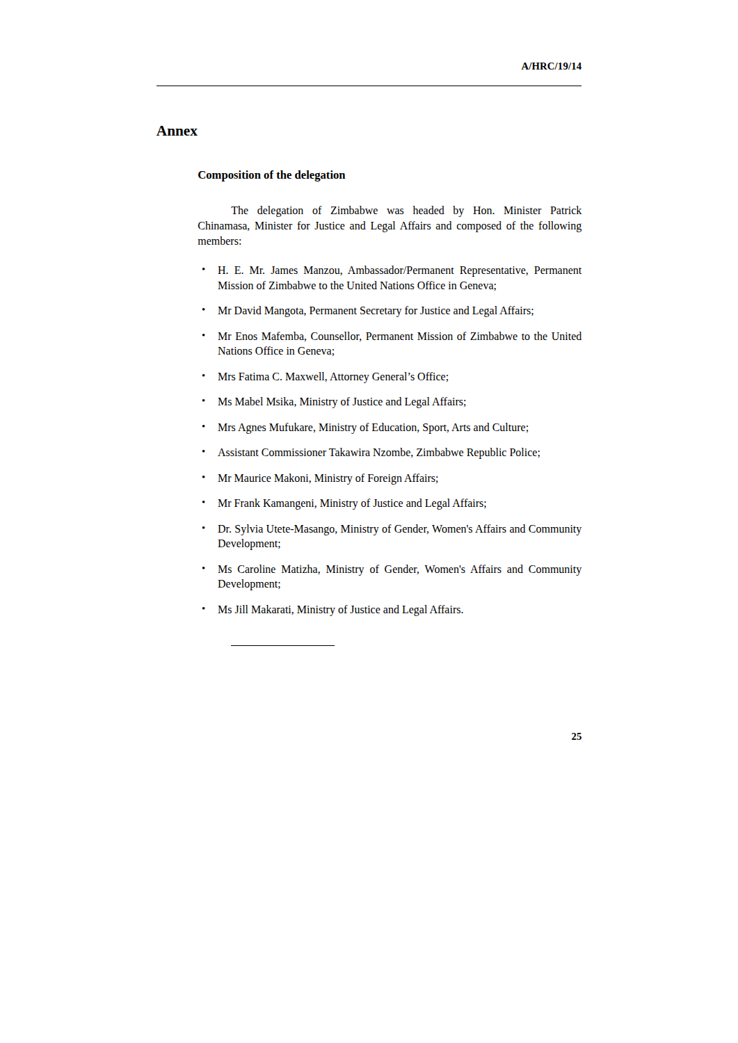A/HRC/19/14
Annex
Composition of the delegation
The delegation of Zimbabwe was headed by Hon. Minister Patrick Chinamasa, Minister for Justice and Legal Affairs and composed of the following members:
H. E. Mr. James Manzou, Ambassador/Permanent Representative, Permanent Mission of Zimbabwe to the United Nations Office in Geneva;
Mr David Mangota, Permanent Secretary for Justice and Legal Affairs;
Mr Enos Mafemba, Counsellor, Permanent Mission of Zimbabwe to the United Nations Office in Geneva;
Mrs Fatima C. Maxwell, Attorney General’s Office;
Ms Mabel Msika, Ministry of Justice and Legal Affairs;
Mrs Agnes Mufukare, Ministry of Education, Sport, Arts and Culture;
Assistant Commissioner Takawira Nzombe, Zimbabwe Republic Police;
Mr Maurice Makoni, Ministry of Foreign Affairs;
Mr Frank Kamangeni, Ministry of Justice and Legal Affairs;
Dr. Sylvia Utete-Masango, Ministry of Gender, Women's Affairs and Community Development;
Ms Caroline Matizha, Ministry of Gender, Women's Affairs and Community Development;
Ms Jill Makarati, Ministry of Justice and Legal Affairs.
25